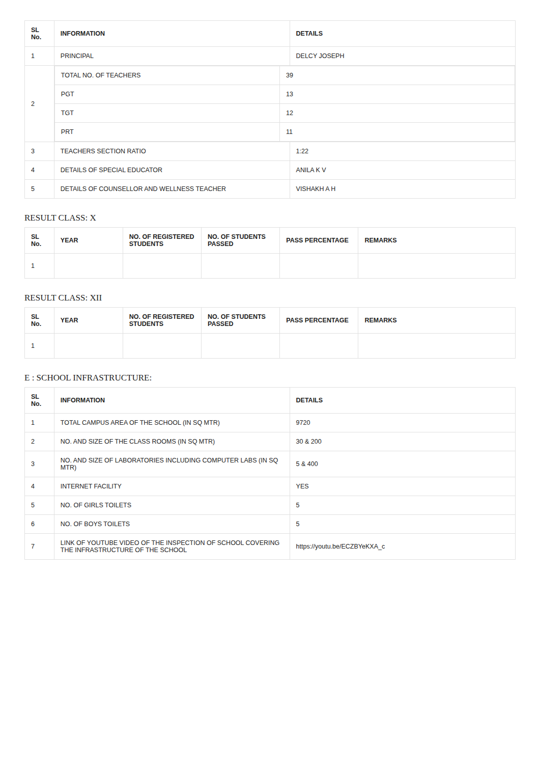| SL No. | INFORMATION | DETAILS |
| --- | --- | --- |
| 1 | PRINCIPAL | DELCY JOSEPH |
| 2 | / TOTAL NO. OF TEACHERS / 39 / / PGT / 13 / / TGT / 12 / / PRT / 11 / |
| 3 | TEACHERS SECTION RATIO | 1:22 |
| 4 | DETAILS OF SPECIAL EDUCATOR | ANILA K V |
| 5 | DETAILS OF COUNSELLOR AND WELLNESS TEACHER | VISHAKH A H |
RESULT CLASS: X
| SL No. | YEAR | NO. OF REGISTERED STUDENTS | NO. OF STUDENTS PASSED | PASS PERCENTAGE | REMARKS |
| --- | --- | --- | --- | --- | --- |
| 1 | | | | | |
RESULT CLASS: XII
| SL No. | YEAR | NO. OF REGISTERED STUDENTS | NO. OF STUDENTS PASSED | PASS PERCENTAGE | REMARKS |
| --- | --- | --- | --- | --- | --- |
| 1 | | | | | |
E : SCHOOL INFRASTRUCTURE:
| SL No. | INFORMATION | DETAILS |
| --- | --- | --- |
| 1 | TOTAL CAMPUS AREA OF THE SCHOOL (IN SQ MTR) | 9720 |
| 2 | NO. AND SIZE OF THE CLASS ROOMS (IN SQ MTR) | 30 & 200 |
| 3 | NO. AND SIZE OF LABORATORIES INCLUDING COMPUTER LABS (IN SQ MTR) | 5 & 400 |
| 4 | INTERNET FACILITY | YES |
| 5 | NO. OF GIRLS TOILETS | 5 |
| 6 | NO. OF BOYS TOILETS | 5 |
| 7 | LINK OF YOUTUBE VIDEO OF THE INSPECTION OF SCHOOL COVERING THE INFRASTRUCTURE OF THE SCHOOL | https://youtu.be/ECZBYeKXA_c |